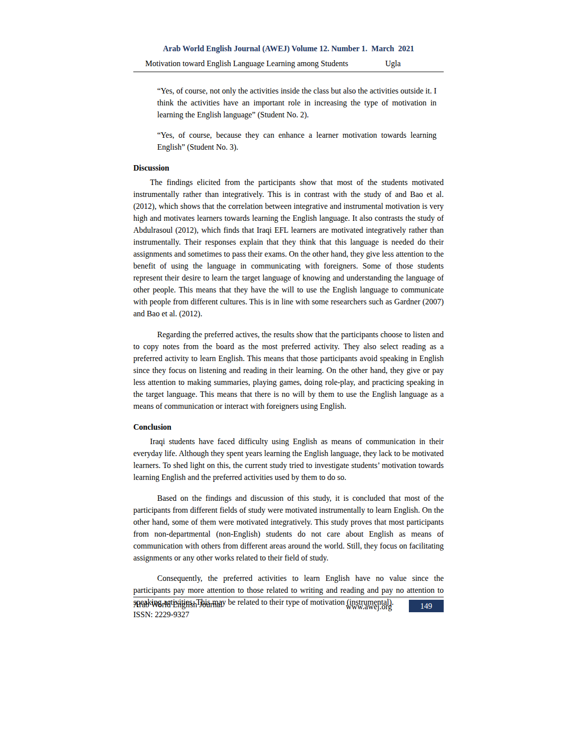Arab World English Journal (AWEJ) Volume 12. Number 1. March 2021
Motivation toward English Language Learning among Students Ugla
“Yes, of course, not only the activities inside the class but also the activities outside it. I think the activities have an important role in increasing the type of motivation in learning the English language” (Student No. 2).
“Yes, of course, because they can enhance a learner motivation towards learning English” (Student No. 3).
Discussion
The findings elicited from the participants show that most of the students motivated instrumentally rather than integratively. This is in contrast with the study of and Bao et al. (2012), which shows that the correlation between integrative and instrumental motivation is very high and motivates learners towards learning the English language. It also contrasts the study of Abdulrasoul (2012), which finds that Iraqi EFL learners are motivated integratively rather than instrumentally. Their responses explain that they think that this language is needed do their assignments and sometimes to pass their exams. On the other hand, they give less attention to the benefit of using the language in communicating with foreigners. Some of those students represent their desire to learn the target language of knowing and understanding the language of other people. This means that they have the will to use the English language to communicate with people from different cultures. This is in line with some researchers such as Gardner (2007) and Bao et al. (2012).
Regarding the preferred actives, the results show that the participants choose to listen and to copy notes from the board as the most preferred activity. They also select reading as a preferred activity to learn English. This means that those participants avoid speaking in English since they focus on listening and reading in their learning. On the other hand, they give or pay less attention to making summaries, playing games, doing role-play, and practicing speaking in the target language. This means that there is no will by them to use the English language as a means of communication or interact with foreigners using English.
Conclusion
Iraqi students have faced difficulty using English as means of communication in their everyday life. Although they spent years learning the English language, they lack to be motivated learners. To shed light on this, the current study tried to investigate students’ motivation towards learning English and the preferred activities used by them to do so.
Based on the findings and discussion of this study, it is concluded that most of the participants from different fields of study were motivated instrumentally to learn English. On the other hand, some of them were motivated integratively. This study proves that most participants from non-departmental (non-English) students do not care about English as means of communication with others from different areas around the world. Still, they focus on facilitating assignments or any other works related to their field of study.
Consequently, the preferred activities to learn English have no value since the participants pay more attention to those related to writing and reading and pay no attention to speaking activities. This may be related to their type of motivation (instrumental).
Arab World English Journal
ISSN: 2229-9327
www.awej.org
149